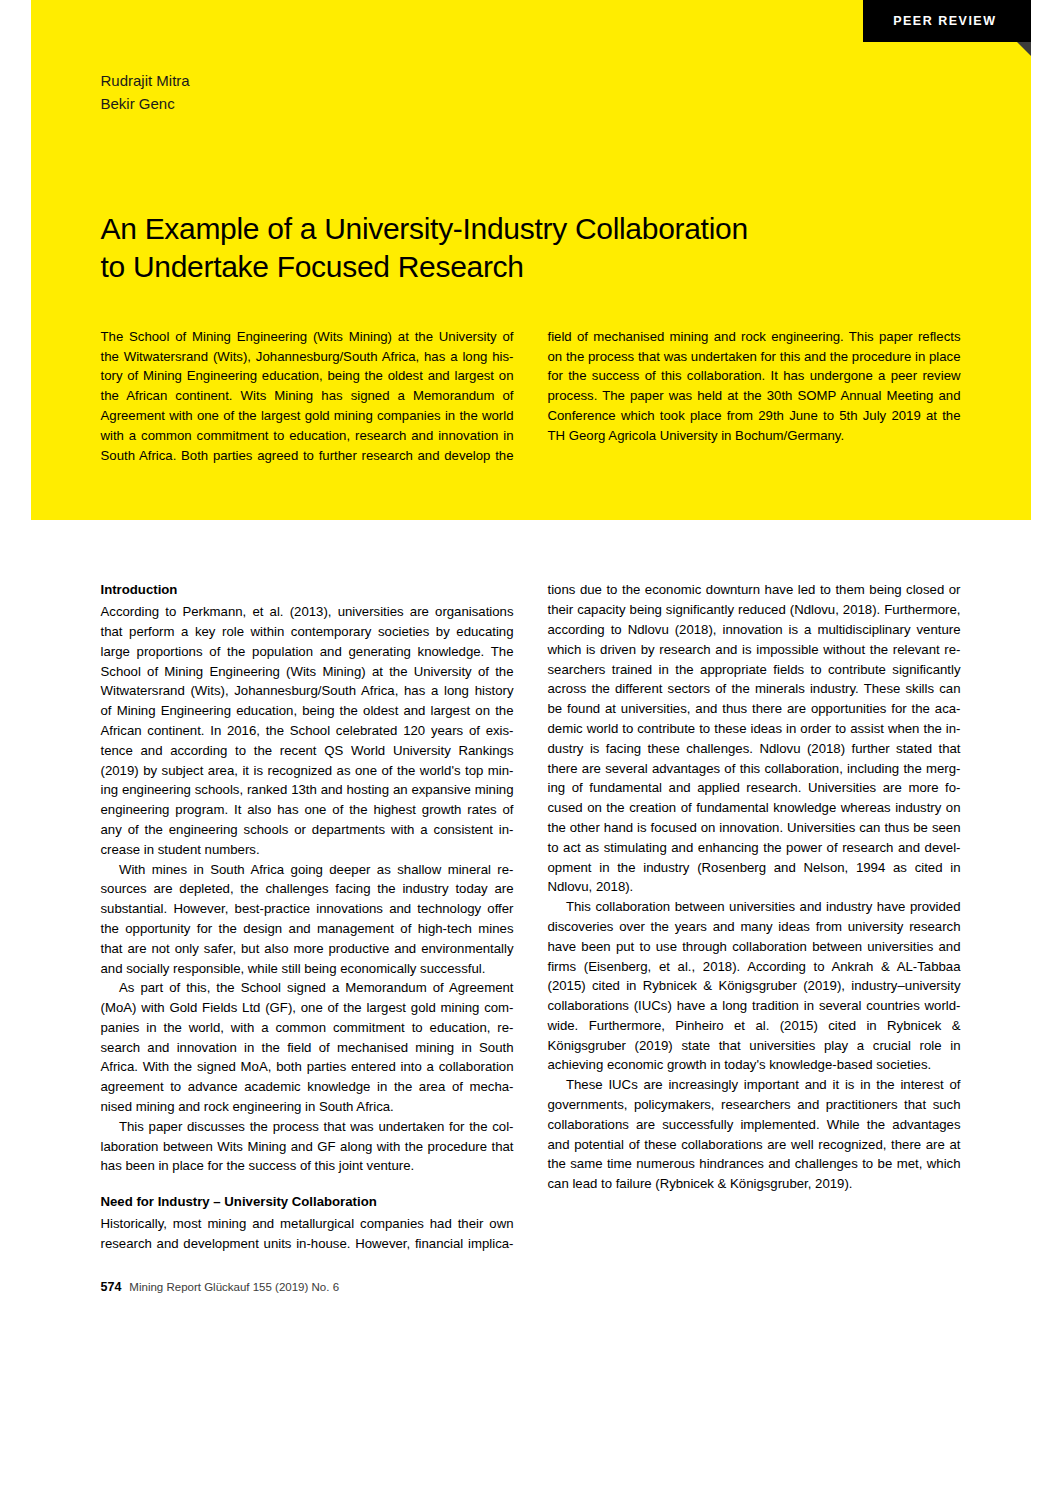Peer Review
Rudrajit Mitra
Bekir Genc
An Example of a University-Industry Collaboration
to Undertake Focused Research
The School of Mining Engineering (Wits Mining) at the University of the Witwatersrand (Wits), Johannesburg/South Africa, has a long history of Mining Engineering education, being the oldest and largest on the African continent. Wits Mining has signed a Memorandum of Agreement with one of the largest gold mining companies in the world with a common commitment to education, research and innovation in South Africa. Both parties agreed to further research and develop the field of mechanised mining and rock engineering. This paper reflects on the process that was undertaken for this and the procedure in place for the success of this collaboration. It has undergone a peer review process. The paper was held at the 30th SOMP Annual Meeting and Conference which took place from 29th June to 5th July 2019 at the TH Georg Agricola University in Bochum/Germany.
Introduction
According to Perkmann, et al. (2013), universities are organisations that perform a key role within contemporary societies by educating large proportions of the population and generating knowledge. The School of Mining Engineering (Wits Mining) at the University of the Witwatersrand (Wits), Johannesburg/South Africa, has a long history of Mining Engineering education, being the oldest and largest on the African continent. In 2016, the School celebrated 120 years of existence and according to the recent QS World University Rankings (2019) by subject area, it is recognized as one of the world's top mining engineering schools, ranked 13th and hosting an expansive mining engineering program. It also has one of the highest growth rates of any of the engineering schools or departments with a consistent increase in student numbers.
With mines in South Africa going deeper as shallow mineral resources are depleted, the challenges facing the industry today are substantial. However, best-practice innovations and technology offer the opportunity for the design and management of high-tech mines that are not only safer, but also more productive and environmentally and socially responsible, while still being economically successful.
As part of this, the School signed a Memorandum of Agreement (MoA) with Gold Fields Ltd (GF), one of the largest gold mining companies in the world, with a common commitment to education, research and innovation in the field of mechanised mining in South Africa. With the signed MoA, both parties entered into a collaboration agreement to advance academic knowledge in the area of mechanised mining and rock engineering in South Africa.
This paper discusses the process that was undertaken for the collaboration between Wits Mining and GF along with the procedure that has been in place for the success of this joint venture.
Need for Industry – University Collaboration
Historically, most mining and metallurgical companies had their own research and development units in-house. However, financial implications due to the economic downturn have led to them being closed or their capacity being significantly reduced (Ndlovu, 2018). Furthermore, according to Ndlovu (2018), innovation is a multidisciplinary venture which is driven by research and is impossible without the relevant researchers trained in the appropriate fields to contribute significantly across the different sectors of the minerals industry. These skills can be found at universities, and thus there are opportunities for the academic world to contribute to these ideas in order to assist when the industry is facing these challenges. Ndlovu (2018) further stated that there are several advantages of this collaboration, including the merging of fundamental and applied research. Universities are more focused on the creation of fundamental knowledge whereas industry on the other hand is focused on innovation. Universities can thus be seen to act as stimulating and enhancing the power of research and development in the industry (Rosenberg and Nelson, 1994 as cited in Ndlovu, 2018).
This collaboration between universities and industry have provided discoveries over the years and many ideas from university research have been put to use through collaboration between universities and firms (Eisenberg, et al., 2018). According to Ankrah & AL-Tabbaa (2015) cited in Rybnicek & Königsgruber (2019), industry–university collaborations (IUCs) have a long tradition in several countries worldwide. Furthermore, Pinheiro et al. (2015) cited in Rybnicek & Königsgruber (2019) state that universities play a crucial role in achieving economic growth in today's knowledge-based societies.
These IUCs are increasingly important and it is in the interest of governments, policymakers, researchers and practitioners that such collaborations are successfully implemented. While the advantages and potential of these collaborations are well recognized, there are at the same time numerous hindrances and challenges to be met, which can lead to failure (Rybnicek & Königsgruber, 2019).
574 Mining Report Glückauf 155 (2019) No. 6